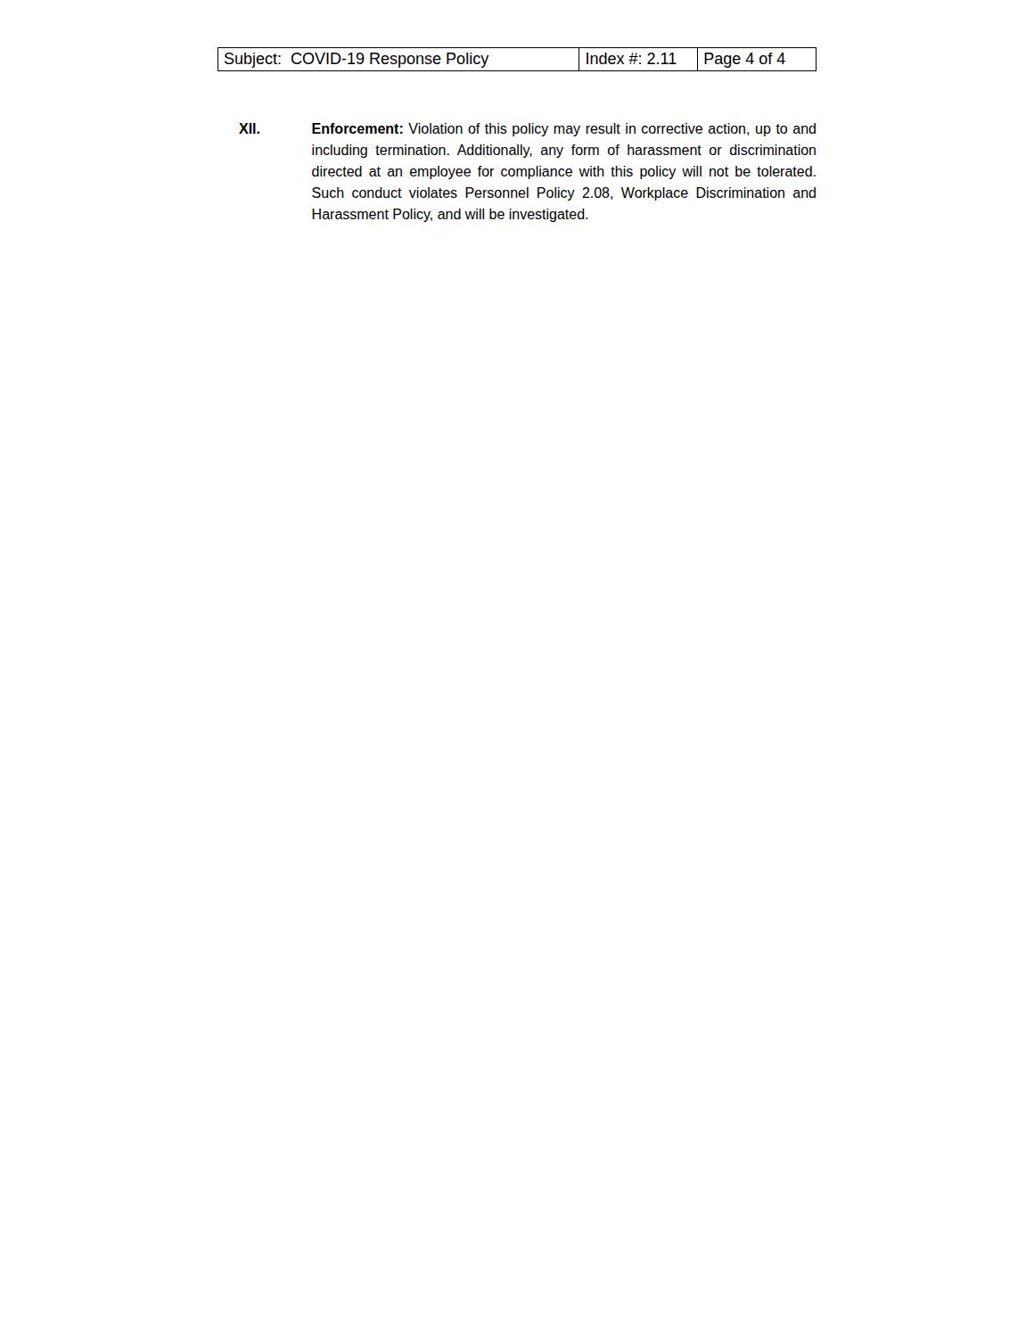| Subject: COVID-19 Response Policy | Index #: 2.11 | Page 4 of 4 |
XII.
Enforcement: Violation of this policy may result in corrective action, up to and including termination. Additionally, any form of harassment or discrimination directed at an employee for compliance with this policy will not be tolerated. Such conduct violates Personnel Policy 2.08, Workplace Discrimination and Harassment Policy, and will be investigated.